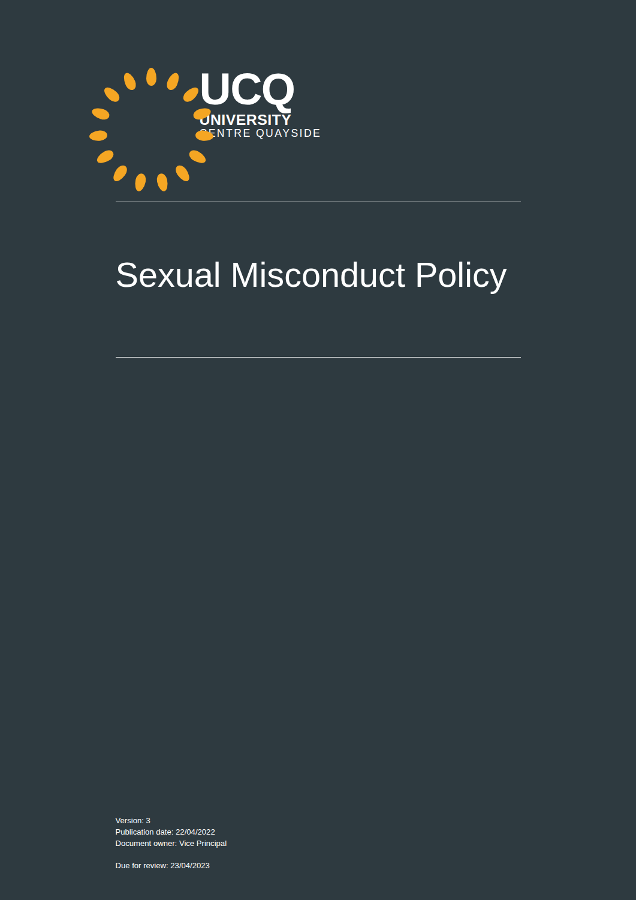UCQ UNIVERSITY CENTRE QUAYSIDE
Sexual Misconduct Policy
Version: 3
Publication date: 22/04/2022
Document owner: Vice Principal
Due for review: 23/04/2023